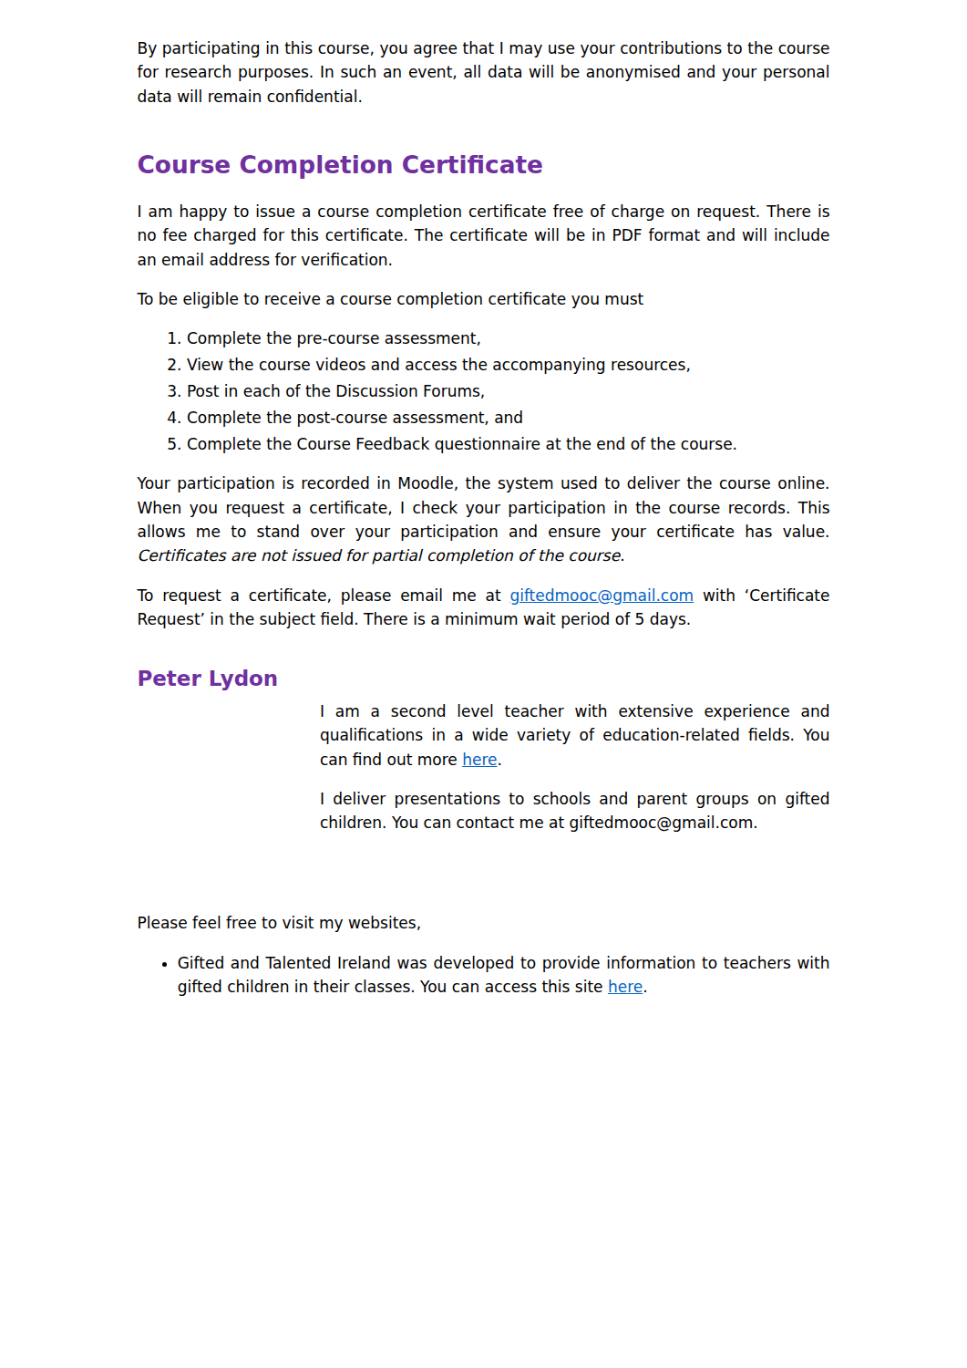By participating in this course, you agree that I may use your contributions to the course for research purposes. In such an event, all data will be anonymised and your personal data will remain confidential.
Course Completion Certificate
I am happy to issue a course completion certificate free of charge on request. There is no fee charged for this certificate. The certificate will be in PDF format and will include an email address for verification.
To be eligible to receive a course completion certificate you must
Complete the pre-course assessment,
View the course videos and access the accompanying resources,
Post in each of the Discussion Forums,
Complete the post-course assessment, and
Complete the Course Feedback questionnaire at the end of the course.
Your participation is recorded in Moodle, the system used to deliver the course online. When you request a certificate, I check your participation in the course records. This allows me to stand over your participation and ensure your certificate has value. Certificates are not issued for partial completion of the course.
To request a certificate, please email me at giftedmooc@gmail.com with ‘Certificate Request’ in the subject field. There is a minimum wait period of 5 days.
Peter Lydon
I am a second level teacher with extensive experience and qualifications in a wide variety of education-related fields. You can find out more here.
I deliver presentations to schools and parent groups on gifted children. You can contact me at giftedmooc@gmail.com.
Please feel free to visit my websites,
Gifted and Talented Ireland was developed to provide information to teachers with gifted children in their classes. You can access this site here.